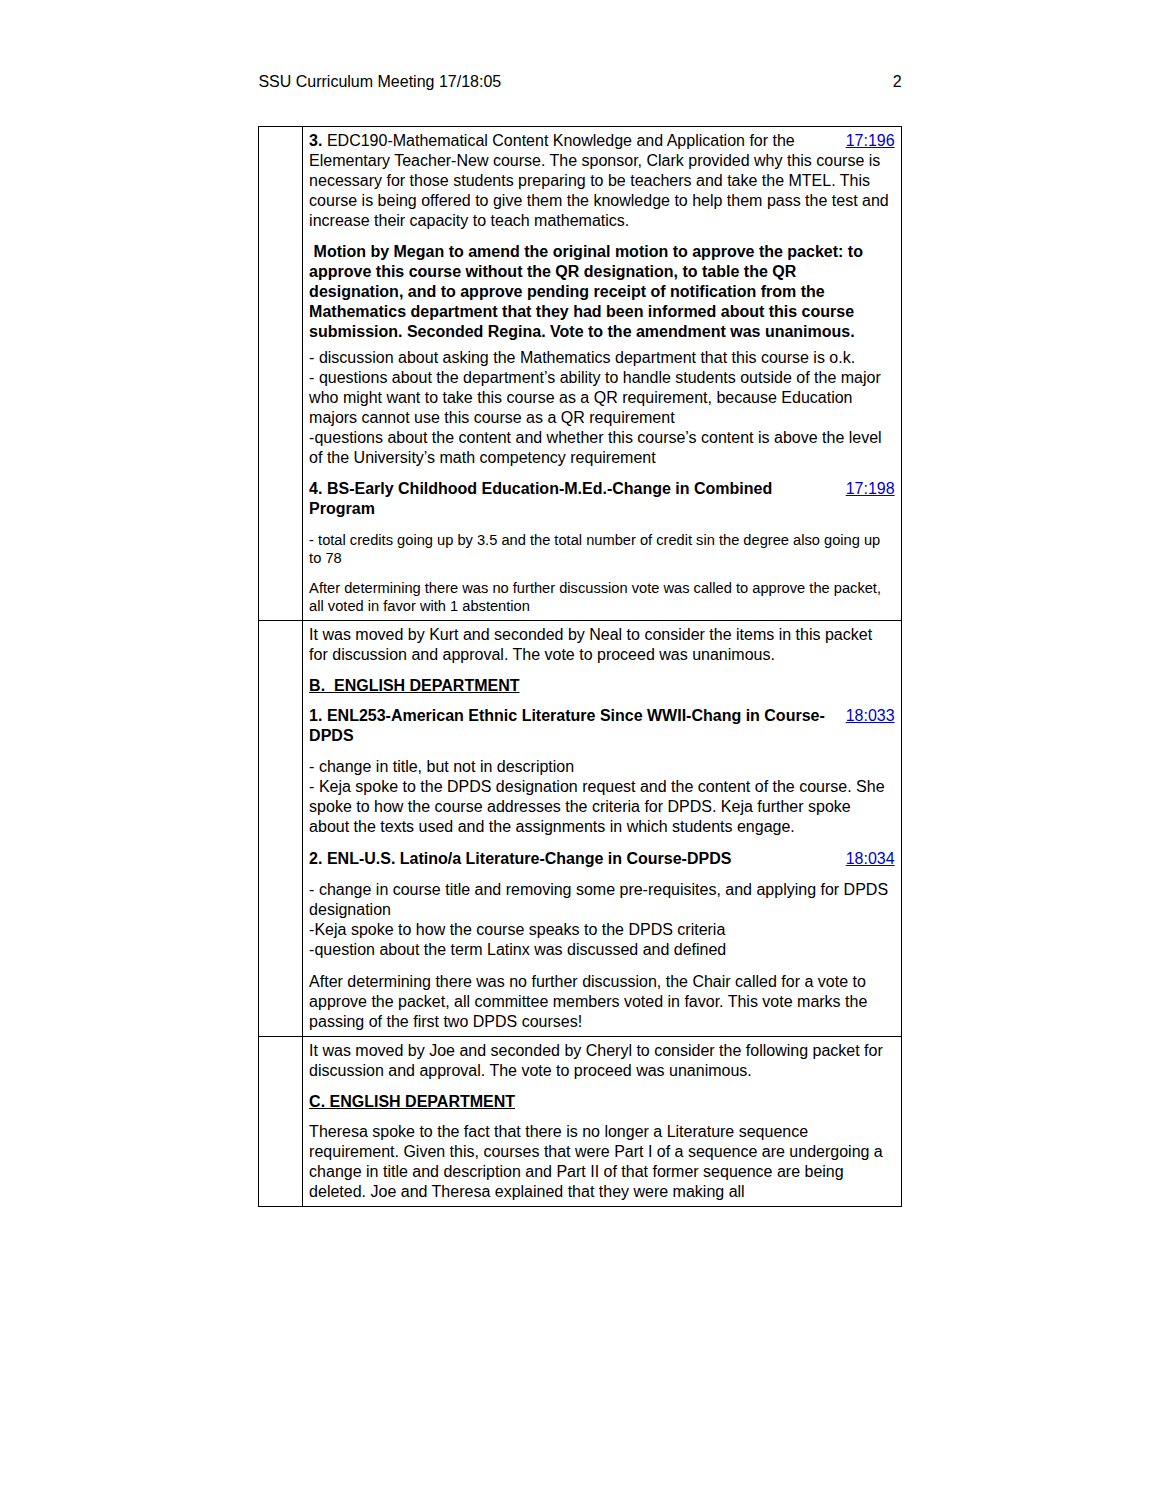SSU Curriculum Meeting 17/18:05
2
| | 17:196 3. EDC190-Mathematical Content Knowledge and Application for the Elementary Teacher-New course. The sponsor, Clark provided why this course is necessary for those students preparing to be teachers and take the MTEL. This course is being offered to give them the knowledge to help them pass the test and increase their capacity to teach mathematics. Motion by Megan to amend the original motion to approve the packet: to approve this course without the QR designation, to table the QR designation, and to approve pending receipt of notification from the Mathematics department that they had been informed about this course submission. Seconded Regina. Vote to the amendment was unanimous. - discussion about asking the Mathematics department that this course is o.k. - questions about the department’s ability to handle students outside of the major who might want to take this course as a QR requirement, because Education majors cannot use this course as a QR requirement -questions about the content and whether this course’s content is above the level of the University’s math competency requirement 17:198 4. BS-Early Childhood Education-M.Ed.-Change in Combined Program - total credits going up by 3.5 and the total number of credit sin the degree also going up to 78 After determining there was no further discussion vote was called to approve the packet, all voted in favor with 1 abstention |
| | It was moved by Kurt and seconded by Neal to consider the items in this packet for discussion and approval. The vote to proceed was unanimous. B. ENGLISH DEPARTMENT 18:033 1. ENL253-American Ethnic Literature Since WWII-Chang in Course-DPDS - change in title, but not in description - Keja spoke to the DPDS designation request and the content of the course. She spoke to how the course addresses the criteria for DPDS. Keja further spoke about the texts used and the assignments in which students engage. 18:034 2. ENL-U.S. Latino/a Literature-Change in Course-DPDS - change in course title and removing some pre-requisites, and applying for DPDS designation -Keja spoke to how the course speaks to the DPDS criteria -question about the term Latinx was discussed and defined After determining there was no further discussion, the Chair called for a vote to approve the packet, all committee members voted in favor. This vote marks the passing of the first two DPDS courses! |
| | It was moved by Joe and seconded by Cheryl to consider the following packet for discussion and approval. The vote to proceed was unanimous. C. ENGLISH DEPARTMENT Theresa spoke to the fact that there is no longer a Literature sequence requirement. Given this, courses that were Part I of a sequence are undergoing a change in title and description and Part II of that former sequence are being deleted. Joe and Theresa explained that they were making all |